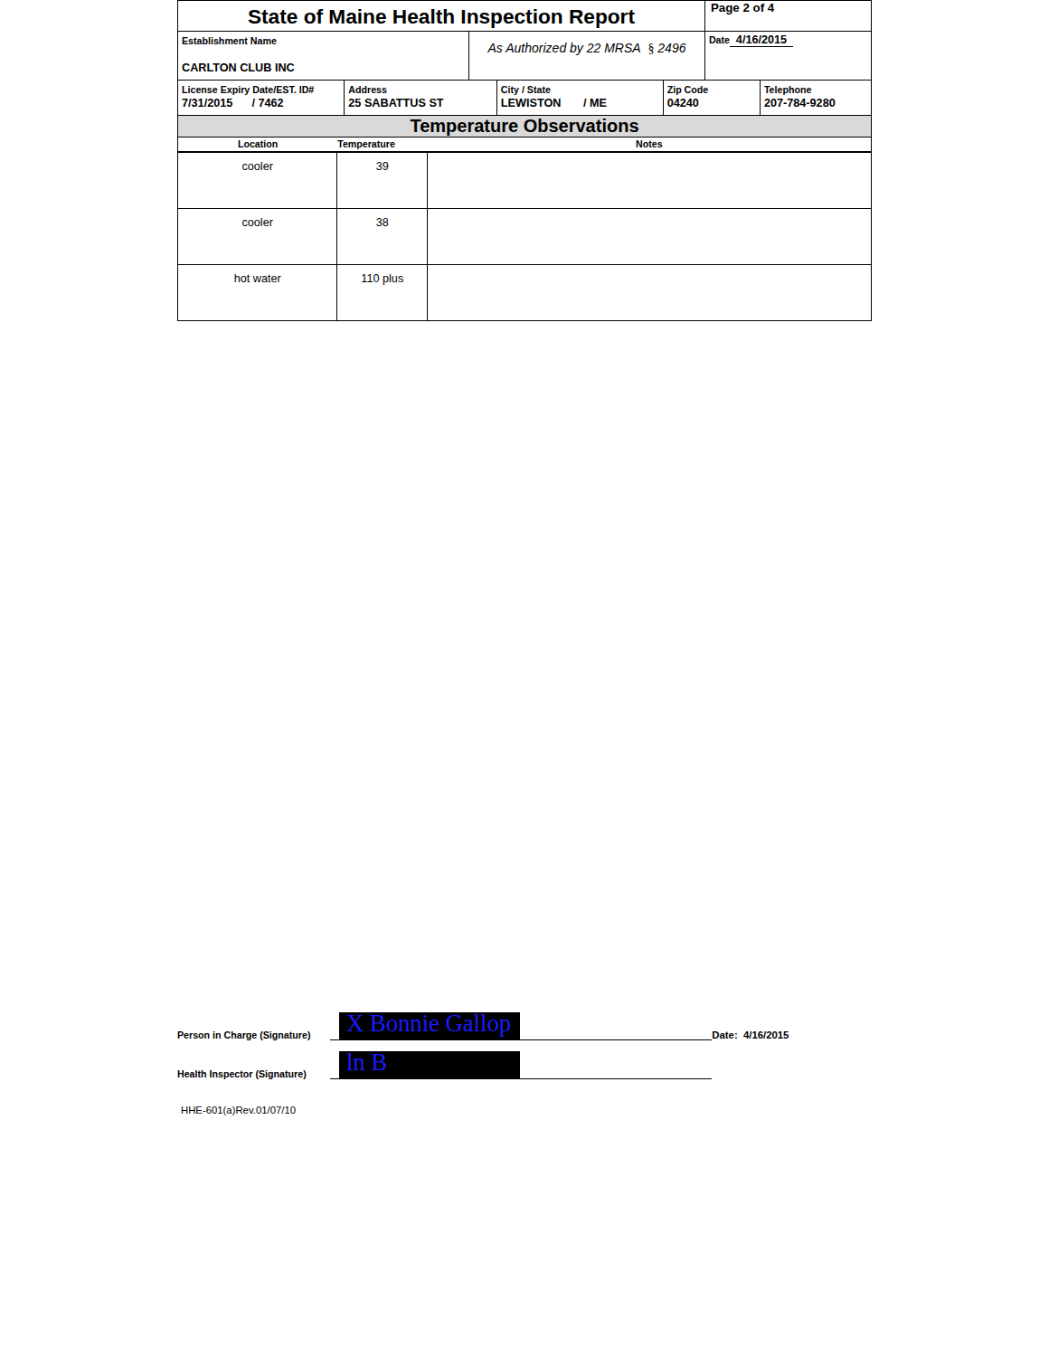| State of Maine Health Inspection Report | Page 2 of 4 |
| Establishment Name CARLTON CLUB INC | As Authorized by 22 MRSA § 2496 | Date 4/16/2015 |
| / License Expiry Date/EST. ID# 7/31/2015 / 7462 / Address 25 SABATTUS ST / City / State LEWISTON / ME / Zip Code 04240 / Telephone 207-784-9280 / |
| Temperature Observations |
| / Location / Temperature / Notes / |
| cooler | 39 | |
| cooler | 38 | |
| hot water | 110 plus | |
| Person in Charge (Signature) | X Bonnie Gallop | Date: 4/16/2015 |
| Health Inspector (Signature) | ln B | |
HHE-601(a)Rev.01/07/10